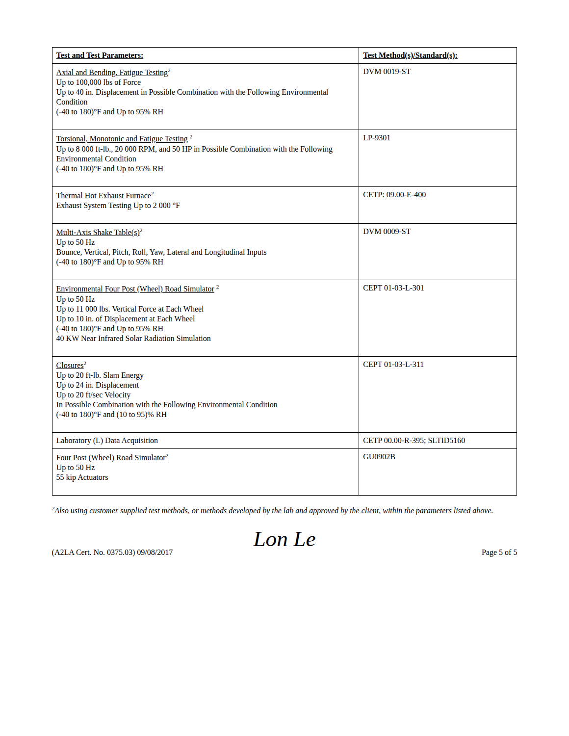| Test and Test Parameters: | Test Method(s)/Standard(s): |
| --- | --- |
| Axial and Bending, Fatigue Testing 2 Up to 100,000 lbs of Force Up to 40 in. Displacement in Possible Combination with the Following Environmental Condition (-40 to 180)°F and Up to 95% RH | DVM 0019-ST |
| Torsional, Monotonic and Fatigue Testing 2 Up to 8 000 ft-lb., 20 000 RPM, and 50 HP in Possible Combination with the Following Environmental Condition (-40 to 180)°F and Up to 95% RH | LP-9301 |
| Thermal Hot Exhaust Furnace 2 Exhaust System Testing Up to 2 000 °F | CETP: 09.00-E-400 |
| Multi-Axis Shake Table(s) 2 Up to 50 Hz Bounce, Vertical, Pitch, Roll, Yaw, Lateral and Longitudinal Inputs (-40 to 180)°F and Up to 95% RH | DVM 0009-ST |
| Environmental Four Post (Wheel) Road Simulator 2 Up to 50 Hz Up to 11 000 lbs. Vertical Force at Each Wheel Up to 10 in. of Displacement at Each Wheel (-40 to 180)°F and Up to 95% RH 40 KW Near Infrared Solar Radiation Simulation | CEPT 01-03-L-301 |
| Closures 2 Up to 20 ft-lb. Slam Energy Up to 24 in. Displacement Up to 20 ft/sec Velocity In Possible Combination with the Following Environmental Condition (-40 to 180)°F and (10 to 95)% RH | CEPT 01-03-L-311 |
| Laboratory (L) Data Acquisition | CETP 00.00-R-395; SLTID5160 |
| Four Post (Wheel) Road Simulator 2 Up to 50 Hz 55 kip Actuators | GU0902B |
2Also using customer supplied test methods, or methods developed by the lab and approved by the client, within the parameters listed above.
(A2LA Cert. No. 0375.03) 09/08/2017
Lon Le
Page 5 of 5